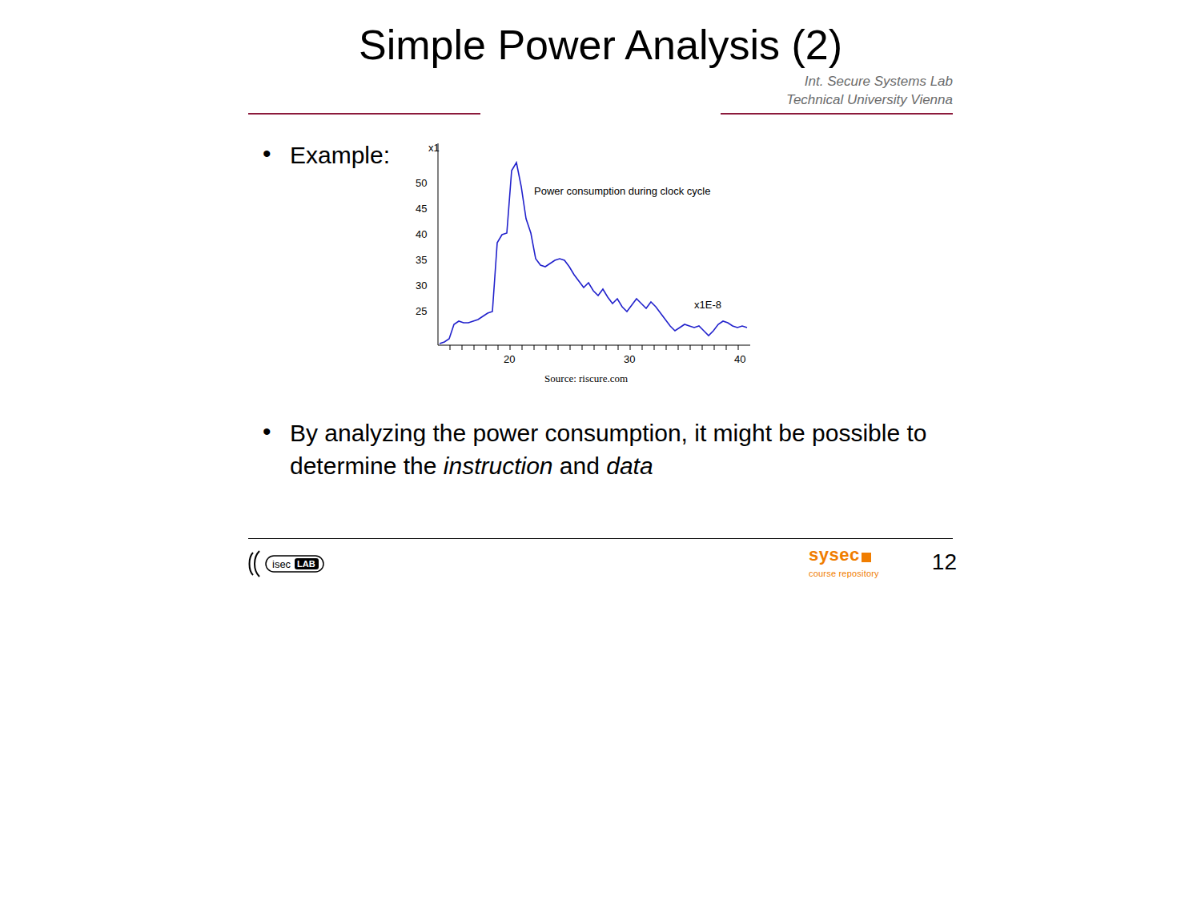Simple Power Analysis (2)
Int. Secure Systems Lab
Technical University Vienna
Example:
x1 50 45 40 35 30 25 20 30 40 Power consumption during clock cycle x1E-8
Source: riscure.com
By analyzing the power consumption, it might be possible to determine the instruction and data
isec LAB
sysec
course repository
12